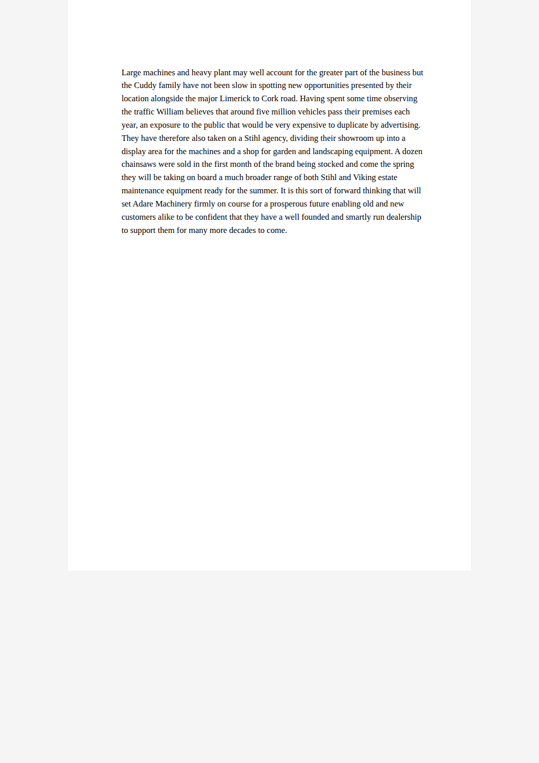Large machines and heavy plant may well account for the greater part of the business but the Cuddy family have not been slow in spotting new opportunities presented by their location alongside the major Limerick to Cork road. Having spent some time observing the traffic William believes that around five million vehicles pass their premises each year, an exposure to the public that would be very expensive to duplicate by advertising. They have therefore also taken on a Stihl agency, dividing their showroom up into a display area for the machines and a shop for garden and landscaping equipment. A dozen chainsaws were sold in the first month of the brand being stocked and come the spring they will be taking on board a much broader range of both Stihl and Viking estate maintenance equipment ready for the summer. It is this sort of forward thinking that will set Adare Machinery firmly on course for a prosperous future enabling old and new customers alike to be confident that they have a well founded and smartly run dealership to support them for many more decades to come.